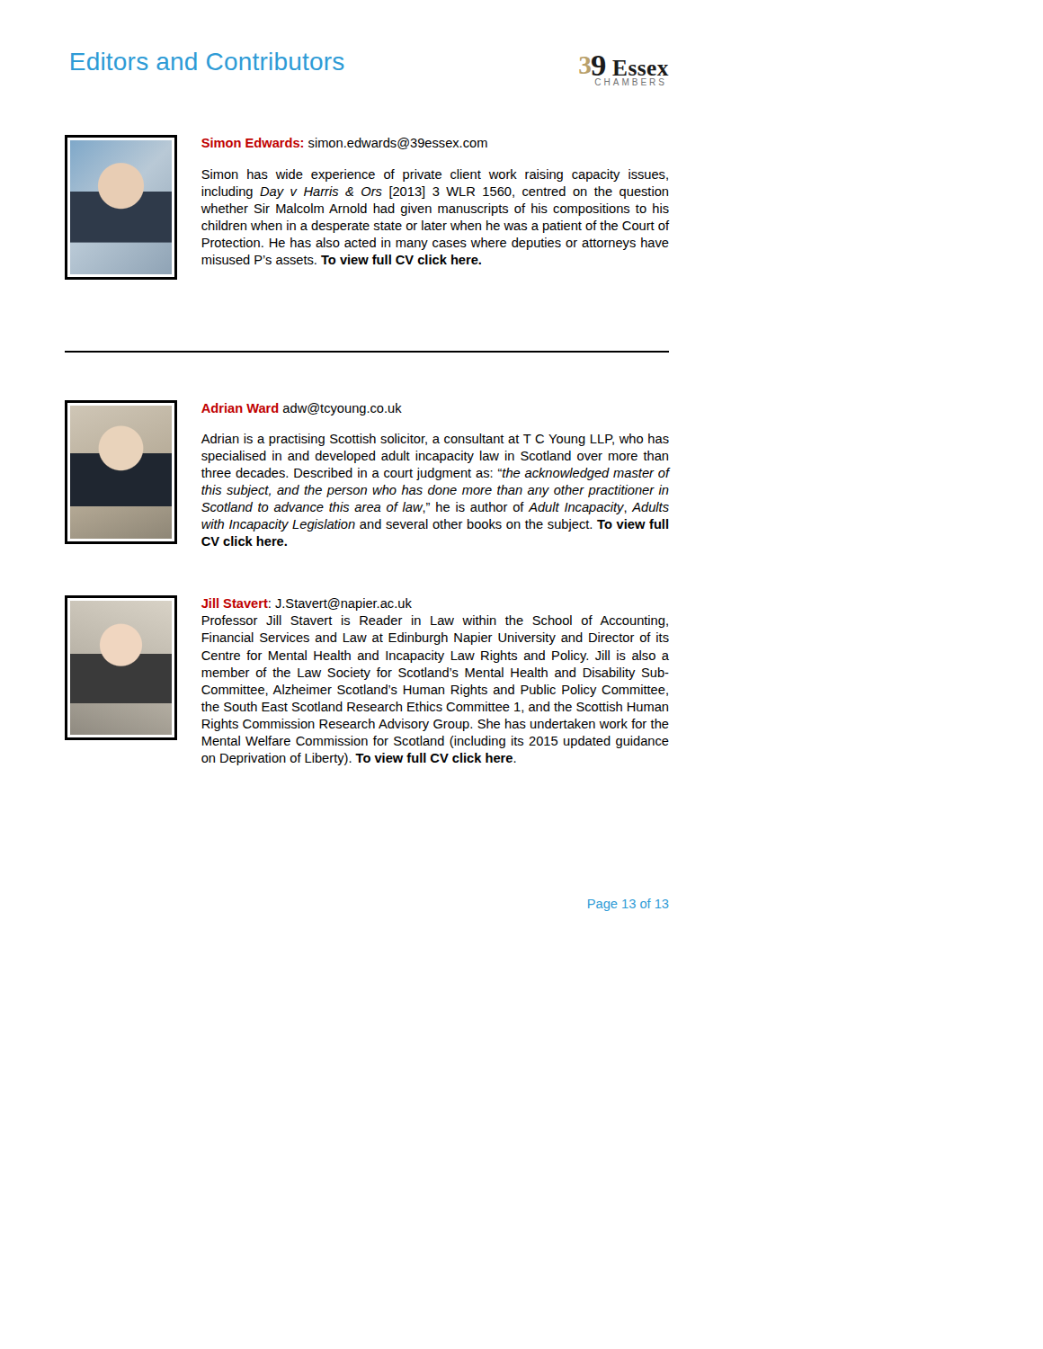Editors and Contributors
39 Essex
CHAMBERS
Simon Edwards: simon.edwards@39essex.com
Simon has wide experience of private client work raising capacity issues, including Day v Harris & Ors [2013] 3 WLR 1560, centred on the question whether Sir Malcolm Arnold had given manuscripts of his compositions to his children when in a desperate state or later when he was a patient of the Court of Protection. He has also acted in many cases where deputies or attorneys have misused P’s assets. To view full CV click here.
Adrian Ward adw@tcyoung.co.uk
Adrian is a practising Scottish solicitor, a consultant at T C Young LLP, who has specialised in and developed adult incapacity law in Scotland over more than three decades. Described in a court judgment as: “the acknowledged master of this subject, and the person who has done more than any other practitioner in Scotland to advance this area of law,” he is author of Adult Incapacity, Adults with Incapacity Legislation and several other books on the subject. To view full CV click here.
Jill Stavert: J.Stavert@napier.ac.uk
Professor Jill Stavert is Reader in Law within the School of Accounting, Financial Services and Law at Edinburgh Napier University and Director of its Centre for Mental Health and Incapacity Law Rights and Policy. Jill is also a member of the Law Society for Scotland’s Mental Health and Disability Sub-Committee, Alzheimer Scotland’s Human Rights and Public Policy Committee, the South East Scotland Research Ethics Committee 1, and the Scottish Human Rights Commission Research Advisory Group. She has undertaken work for the Mental Welfare Commission for Scotland (including its 2015 updated guidance on Deprivation of Liberty). To view full CV click here.
Page 13 of 13